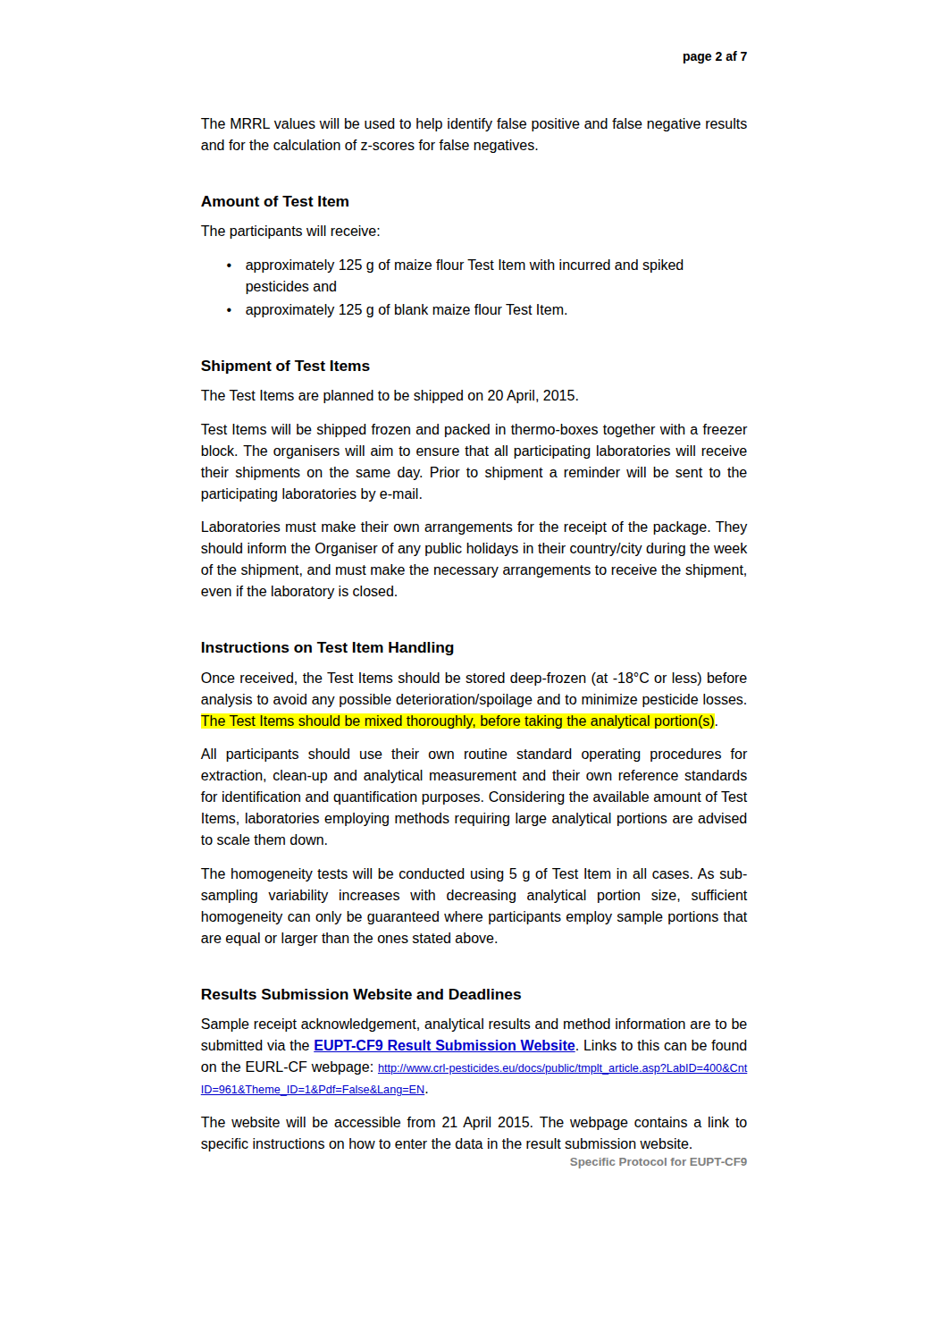page 2 af 7
The MRRL values will be used to help identify false positive and false negative results and for the calculation of z-scores for false negatives.
Amount of Test Item
The participants will receive:
approximately 125 g of maize flour Test Item with incurred and spiked pesticides and
approximately 125 g of blank maize flour Test Item.
Shipment of Test Items
The Test Items are planned to be shipped on 20 April, 2015.
Test Items will be shipped frozen and packed in thermo-boxes together with a freezer block. The organisers will aim to ensure that all participating laboratories will receive their shipments on the same day. Prior to shipment a reminder will be sent to the participating laboratories by e-mail.
Laboratories must make their own arrangements for the receipt of the package. They should inform the Organiser of any public holidays in their country/city during the week of the shipment, and must make the necessary arrangements to receive the shipment, even if the laboratory is closed.
Instructions on Test Item Handling
Once received, the Test Items should be stored deep-frozen (at -18°C or less) before analysis to avoid any possible deterioration/spoilage and to minimize pesticide losses. The Test Items should be mixed thoroughly, before taking the analytical portion(s).
All participants should use their own routine standard operating procedures for extraction, clean-up and analytical measurement and their own reference standards for identification and quantification purposes. Considering the available amount of Test Items, laboratories employing methods requiring large analytical portions are advised to scale them down.
The homogeneity tests will be conducted using 5 g of Test Item in all cases. As sub-sampling variability increases with decreasing analytical portion size, sufficient homogeneity can only be guaranteed where participants employ sample portions that are equal or larger than the ones stated above.
Results Submission Website and Deadlines
Sample receipt acknowledgement, analytical results and method information are to be submitted via the EUPT-CF9 Result Submission Website. Links to this can be found on the EURL-CF webpage: http://www.crl-pesticides.eu/docs/public/tmplt_article.asp?LabID=400&CntID=961&Theme_ID=1&Pdf=False&Lang=EN.
The website will be accessible from 21 April 2015. The webpage contains a link to specific instructions on how to enter the data in the result submission website.
Specific Protocol for EUPT-CF9